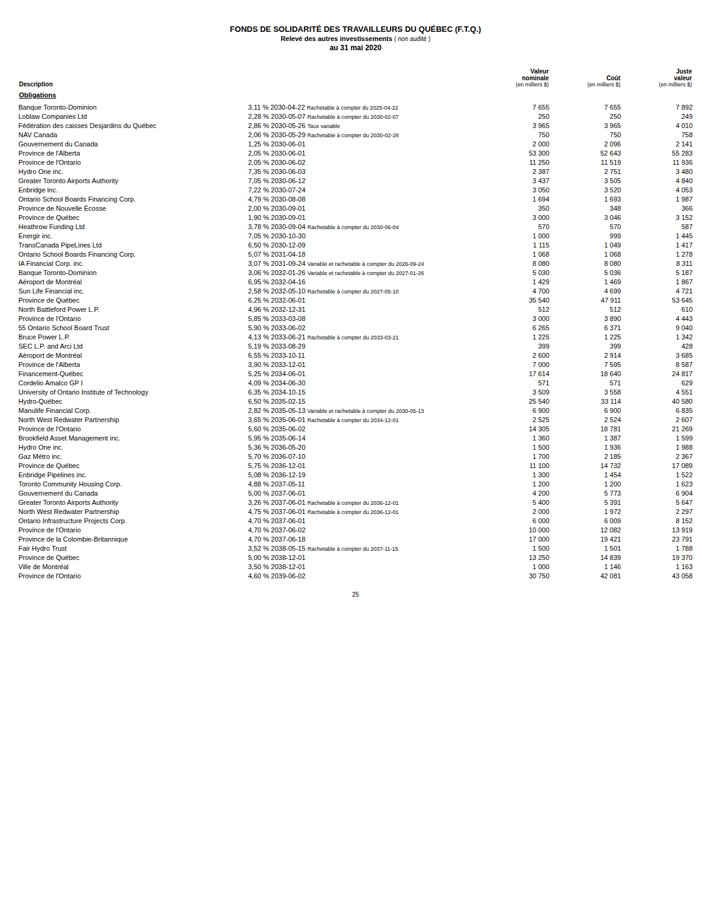FONDS DE SOLIDARITÉ DES TRAVAILLEURS DU QUÉBEC (F.T.Q.)
Relevé des autres investissements ( non audité )
au 31 mai 2020
| Description | | Valeur nominale (en milliers $) | Coût (en milliers $) | Juste valeur (en milliers $) |
| --- | --- | --- | --- | --- |
| Obligations |
| Banque Toronto-Dominion | 3,11 % 2030-04-22 Rachetable à compter du 2025-04-22 | 7 655 | 7 655 | 7 892 |
| Loblaw Companies Ltd | 2,28 % 2030-05-07 Rachetable à compter du 2030-02-07 | 250 | 250 | 249 |
| Fédération des caisses Desjardins du Québec | 2,86 % 2030-05-26 Taux variable | 3 965 | 3 965 | 4 010 |
| NAV Canada | 2,06 % 2030-05-29 Rachetable à compter du 2030-02-28 | 750 | 750 | 758 |
| Gouvernement du Canada | 1,25 % 2030-06-01 | 2 000 | 2 096 | 2 141 |
| Province de l'Alberta | 2,05 % 2030-06-01 | 53 300 | 52 643 | 55 283 |
| Province de l'Ontario | 2,05 % 2030-06-02 | 11 250 | 11 519 | 11 936 |
| Hydro One inc. | 7,35 % 2030-06-03 | 2 387 | 2 751 | 3 480 |
| Greater Toronto Airports Authority | 7,05 % 2030-06-12 | 3 437 | 3 505 | 4 840 |
| Enbridge inc. | 7,22 % 2030-07-24 | 3 050 | 3 520 | 4 053 |
| Ontario School Boards Financing Corp. | 4,79 % 2030-08-08 | 1 694 | 1 693 | 1 987 |
| Province de Nouvelle Écosse | 2,00 % 2030-09-01 | 350 | 348 | 366 |
| Province de Québec | 1,90 % 2030-09-01 | 3 000 | 3 046 | 3 152 |
| Heathrow Funding Ltd | 3,78 % 2030-09-04 Rachetable à compter du 2030-06-04 | 570 | 570 | 587 |
| Énergir inc. | 7,05 % 2030-10-30 | 1 000 | 999 | 1 445 |
| TransCanada PipeLines Ltd | 6,50 % 2030-12-09 | 1 115 | 1 049 | 1 417 |
| Ontario School Boards Financing Corp. | 5,07 % 2031-04-18 | 1 068 | 1 068 | 1 278 |
| IA Financial Corp. inc. | 3,07 % 2031-09-24 Variable et rachetable à compter du 2026-09-24 | 8 080 | 8 080 | 8 311 |
| Banque Toronto-Dominion | 3,06 % 2032-01-26 Variable et rachetable à compter du 2027-01-26 | 5 030 | 5 036 | 5 187 |
| Aéroport de Montréal | 6,95 % 2032-04-16 | 1 429 | 1 469 | 1 867 |
| Sun Life Financial inc. | 2,58 % 2032-05-10 Rachetable à compter du 2027-05-10 | 4 700 | 4 699 | 4 721 |
| Province de Québec | 6,25 % 2032-06-01 | 35 540 | 47 911 | 53 645 |
| North Battleford Power L.P. | 4,96 % 2032-12-31 | 512 | 512 | 610 |
| Province de l'Ontario | 5,85 % 2033-03-08 | 3 000 | 3 890 | 4 443 |
| 55 Ontario School Board Trust | 5,90 % 2033-06-02 | 6 265 | 6 371 | 9 040 |
| Bruce Power L.P. | 4,13 % 2033-06-21 Rachetable à compter du 2033-03-21 | 1 225 | 1 225 | 1 342 |
| SEC L.P. and Arci Ltd | 5,19 % 2033-08-29 | 399 | 399 | 428 |
| Aéroport de Montréal | 6,55 % 2033-10-11 | 2 600 | 2 914 | 3 685 |
| Province de l'Alberta | 3,90 % 2033-12-01 | 7 000 | 7 595 | 8 587 |
| Financement-Québec | 5,25 % 2034-06-01 | 17 614 | 18 640 | 24 817 |
| Cordelio Amalco GP I | 4,09 % 2034-06-30 | 571 | 571 | 629 |
| University of Ontario Institute of Technology | 6,35 % 2034-10-15 | 3 509 | 3 558 | 4 551 |
| Hydro-Québec | 6,50 % 2035-02-15 | 25 540 | 33 114 | 40 580 |
| Manulife Financial Corp. | 2,82 % 2035-05-13 Variable et rachetable à compter du 2030-05-13 | 6 900 | 6 900 | 6 835 |
| North West Redwater Partnership | 3,65 % 2035-06-01 Rachetable à compter du 2034-12-01 | 2 525 | 2 524 | 2 607 |
| Province de l'Ontario | 5,60 % 2035-06-02 | 14 305 | 18 781 | 21 269 |
| Brookfield Asset Management inc. | 5,95 % 2035-06-14 | 1 360 | 1 387 | 1 599 |
| Hydro One inc. | 5,36 % 2036-05-20 | 1 500 | 1 936 | 1 988 |
| Gaz Métro inc. | 5,70 % 2036-07-10 | 1 700 | 2 185 | 2 367 |
| Province de Québec | 5,75 % 2036-12-01 | 11 100 | 14 732 | 17 089 |
| Enbridge Pipelines inc. | 5,08 % 2036-12-19 | 1 300 | 1 454 | 1 522 |
| Toronto Community Housing Corp. | 4,88 % 2037-05-11 | 1 200 | 1 200 | 1 623 |
| Gouvernement du Canada | 5,00 % 2037-06-01 | 4 200 | 5 773 | 6 904 |
| Greater Toronto Airports Authority | 3,26 % 2037-06-01 Rachetable à compter du 2036-12-01 | 5 400 | 5 391 | 5 647 |
| North West Redwater Partnership | 4,75 % 2037-06-01 Rachetable à compter du 2036-12-01 | 2 000 | 1 972 | 2 297 |
| Ontario Infrastructure Projects Corp. | 4,70 % 2037-06-01 | 6 000 | 6 009 | 8 152 |
| Province de l'Ontario | 4,70 % 2037-06-02 | 10 000 | 12 082 | 13 919 |
| Province de la Colombie-Britannique | 4,70 % 2037-06-18 | 17 000 | 19 421 | 23 791 |
| Fair Hydro Trust | 3,52 % 2038-05-15 Rachetable à compter du 2037-11-15 | 1 500 | 1 501 | 1 788 |
| Province de Québec | 5,00 % 2038-12-01 | 13 250 | 14 839 | 19 370 |
| Ville de Montréal | 3,50 % 2038-12-01 | 1 000 | 1 146 | 1 163 |
| Province de l'Ontario | 4,60 % 2039-06-02 | 30 750 | 42 081 | 43 058 |
25